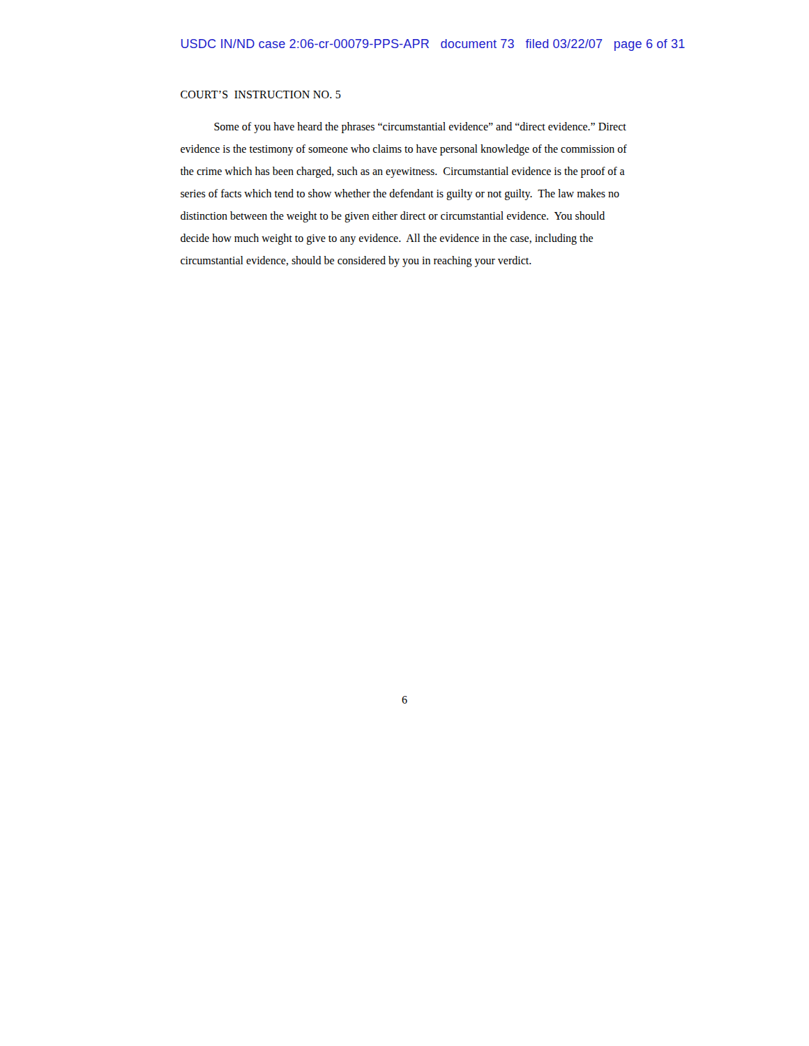USDC IN/ND case 2:06-cr-00079-PPS-APR document 73 filed 03/22/07 page 6 of 31
COURT’S INSTRUCTION NO. 5
Some of you have heard the phrases “circumstantial evidence” and “direct evidence.” Direct evidence is the testimony of someone who claims to have personal knowledge of the commission of the crime which has been charged, such as an eyewitness. Circumstantial evidence is the proof of a series of facts which tend to show whether the defendant is guilty or not guilty. The law makes no distinction between the weight to be given either direct or circumstantial evidence. You should decide how much weight to give to any evidence. All the evidence in the case, including the circumstantial evidence, should be considered by you in reaching your verdict.
6